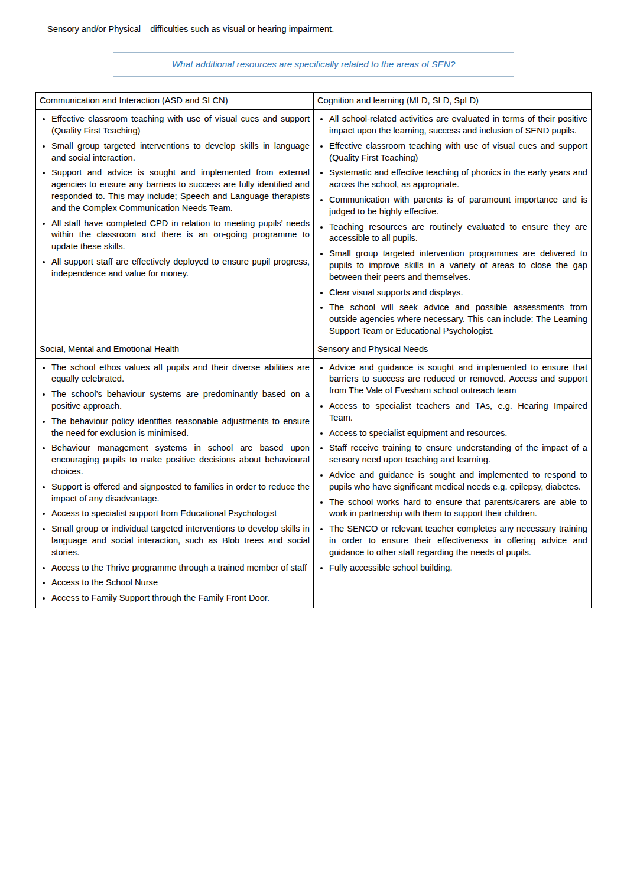Sensory and/or Physical – difficulties such as visual or hearing impairment.
What additional resources are specifically related to the areas of SEN?
| Communication and Interaction (ASD and SLCN) | Cognition and learning (MLD, SLD, SpLD) |
| --- | --- |
| Effective classroom teaching with use of visual cues and support (Quality First Teaching) Small group targeted interventions to develop skills in language and social interaction. Support and advice is sought and implemented from external agencies to ensure any barriers to success are fully identified and responded to. This may include; Speech and Language therapists and the Complex Communication Needs Team. All staff have completed CPD in relation to meeting pupils’ needs within the classroom and there is an on-going programme to update these skills. All support staff are effectively deployed to ensure pupil progress, independence and value for money. | All school-related activities are evaluated in terms of their positive impact upon the learning, success and inclusion of SEND pupils. Effective classroom teaching with use of visual cues and support (Quality First Teaching) Systematic and effective teaching of phonics in the early years and across the school, as appropriate. Communication with parents is of paramount importance and is judged to be highly effective. Teaching resources are routinely evaluated to ensure they are accessible to all pupils. Small group targeted intervention programmes are delivered to pupils to improve skills in a variety of areas to close the gap between their peers and themselves. Clear visual supports and displays. The school will seek advice and possible assessments from outside agencies where necessary. This can include: The Learning Support Team or Educational Psychologist. |
| Social, Mental and Emotional Health | Sensory and Physical Needs |
| The school ethos values all pupils and their diverse abilities are equally celebrated. The school’s behaviour systems are predominantly based on a positive approach. The behaviour policy identifies reasonable adjustments to ensure the need for exclusion is minimised. Behaviour management systems in school are based upon encouraging pupils to make positive decisions about behavioural choices. Support is offered and signposted to families in order to reduce the impact of any disadvantage. Access to specialist support from Educational Psychologist Small group or individual targeted interventions to develop skills in language and social interaction, such as Blob trees and social stories. Access to the Thrive programme through a trained member of staff Access to the School Nurse Access to Family Support through the Family Front Door. | Advice and guidance is sought and implemented to ensure that barriers to success are reduced or removed. Access and support from The Vale of Evesham school outreach team Access to specialist teachers and TAs, e.g. Hearing Impaired Team. Access to specialist equipment and resources. Staff receive training to ensure understanding of the impact of a sensory need upon teaching and learning. Advice and guidance is sought and implemented to respond to pupils who have significant medical needs e.g. epilepsy, diabetes. The school works hard to ensure that parents/carers are able to work in partnership with them to support their children. The SENCO or relevant teacher completes any necessary training in order to ensure their effectiveness in offering advice and guidance to other staff regarding the needs of pupils. Fully accessible school building. |